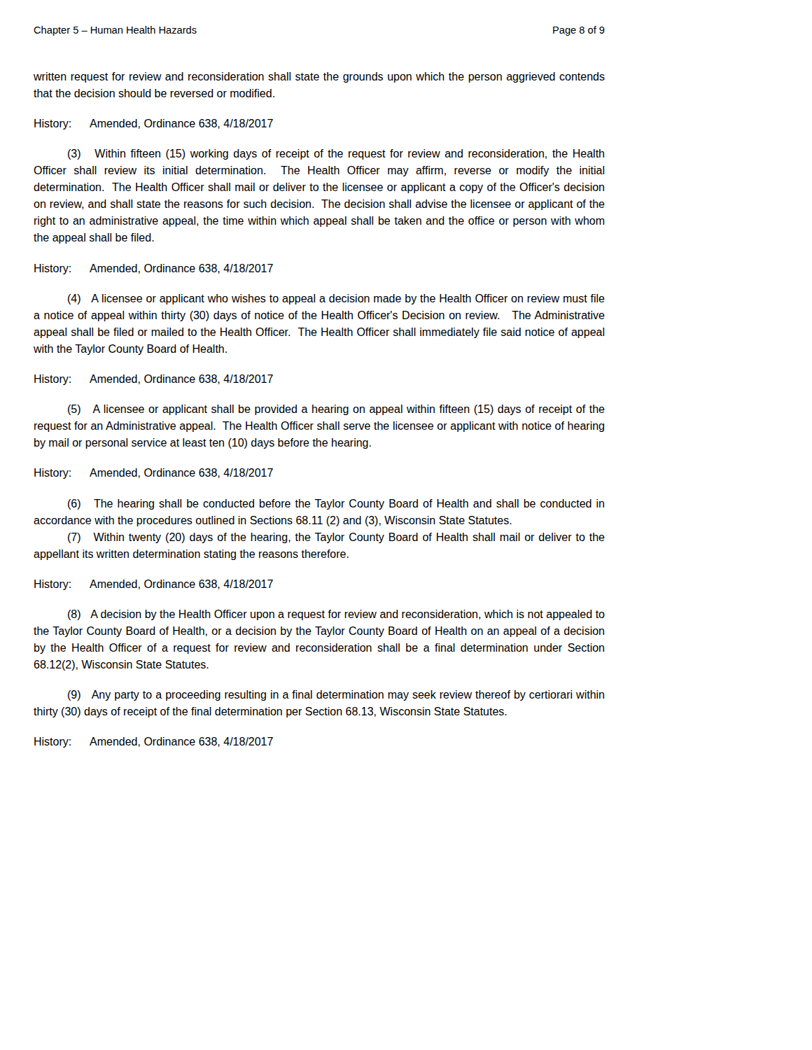Chapter 5 – Human Health Hazards Page 8 of 9
written request for review and reconsideration shall state the grounds upon which the person aggrieved contends that the decision should be reversed or modified.
History: Amended, Ordinance 638, 4/18/2017
(3) Within fifteen (15) working days of receipt of the request for review and reconsideration, the Health Officer shall review its initial determination. The Health Officer may affirm, reverse or modify the initial determination. The Health Officer shall mail or deliver to the licensee or applicant a copy of the Officer's decision on review, and shall state the reasons for such decision. The decision shall advise the licensee or applicant of the right to an administrative appeal, the time within which appeal shall be taken and the office or person with whom the appeal shall be filed.
History: Amended, Ordinance 638, 4/18/2017
(4) A licensee or applicant who wishes to appeal a decision made by the Health Officer on review must file a notice of appeal within thirty (30) days of notice of the Health Officer's Decision on review. The Administrative appeal shall be filed or mailed to the Health Officer. The Health Officer shall immediately file said notice of appeal with the Taylor County Board of Health.
History: Amended, Ordinance 638, 4/18/2017
(5) A licensee or applicant shall be provided a hearing on appeal within fifteen (15) days of receipt of the request for an Administrative appeal. The Health Officer shall serve the licensee or applicant with notice of hearing by mail or personal service at least ten (10) days before the hearing.
History: Amended, Ordinance 638, 4/18/2017
(6) The hearing shall be conducted before the Taylor County Board of Health and shall be conducted in accordance with the procedures outlined in Sections 68.11 (2) and (3), Wisconsin State Statutes.
(7) Within twenty (20) days of the hearing, the Taylor County Board of Health shall mail or deliver to the appellant its written determination stating the reasons therefore.
History: Amended, Ordinance 638, 4/18/2017
(8) A decision by the Health Officer upon a request for review and reconsideration, which is not appealed to the Taylor County Board of Health, or a decision by the Taylor County Board of Health on an appeal of a decision by the Health Officer of a request for review and reconsideration shall be a final determination under Section 68.12(2), Wisconsin State Statutes.
(9) Any party to a proceeding resulting in a final determination may seek review thereof by certiorari within thirty (30) days of receipt of the final determination per Section 68.13, Wisconsin State Statutes.
History: Amended, Ordinance 638, 4/18/2017